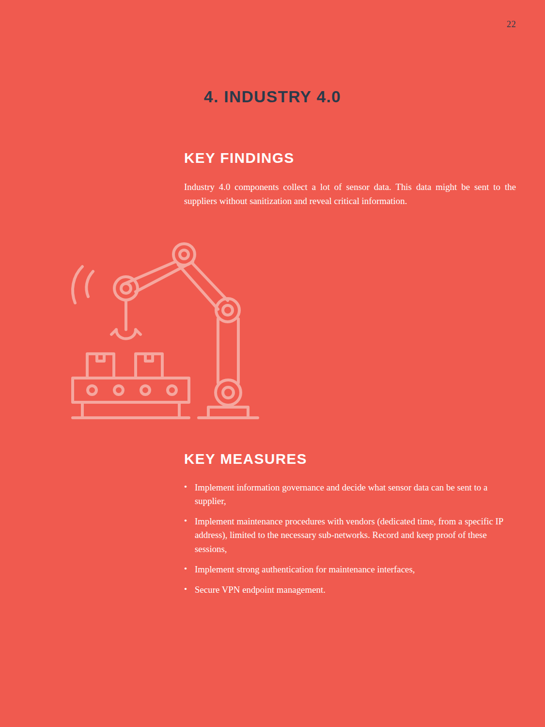22
4. INDUSTRY 4.0
KEY FINDINGS
Industry 4.0 components collect a lot of sensor data. This data might be sent to the suppliers without sanitization and reveal critical information.
KEY MEASURES
Implement information governance and decide what sensor data can be sent to a supplier,
Implement maintenance procedures with vendors (dedicated time, from a specific IP address), limited to the necessary sub-networks. Record and keep proof of these sessions,
Implement strong authentication for maintenance interfaces,
Secure VPN endpoint management.